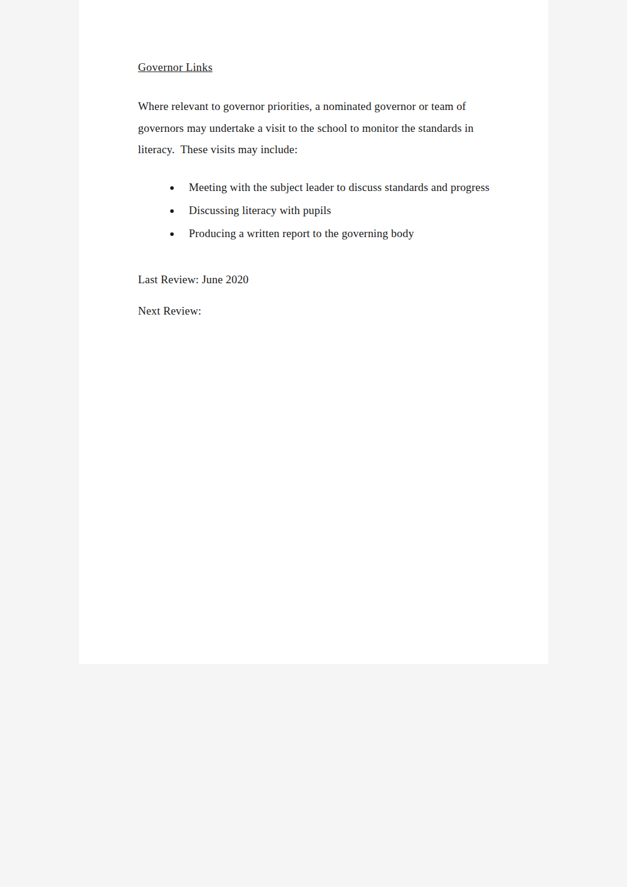Governor Links
Where relevant to governor priorities, a nominated governor or team of governors may undertake a visit to the school to monitor the standards in literacy. These visits may include:
Meeting with the subject leader to discuss standards and progress
Discussing literacy with pupils
Producing a written report to the governing body
Last Review: June 2020
Next Review: